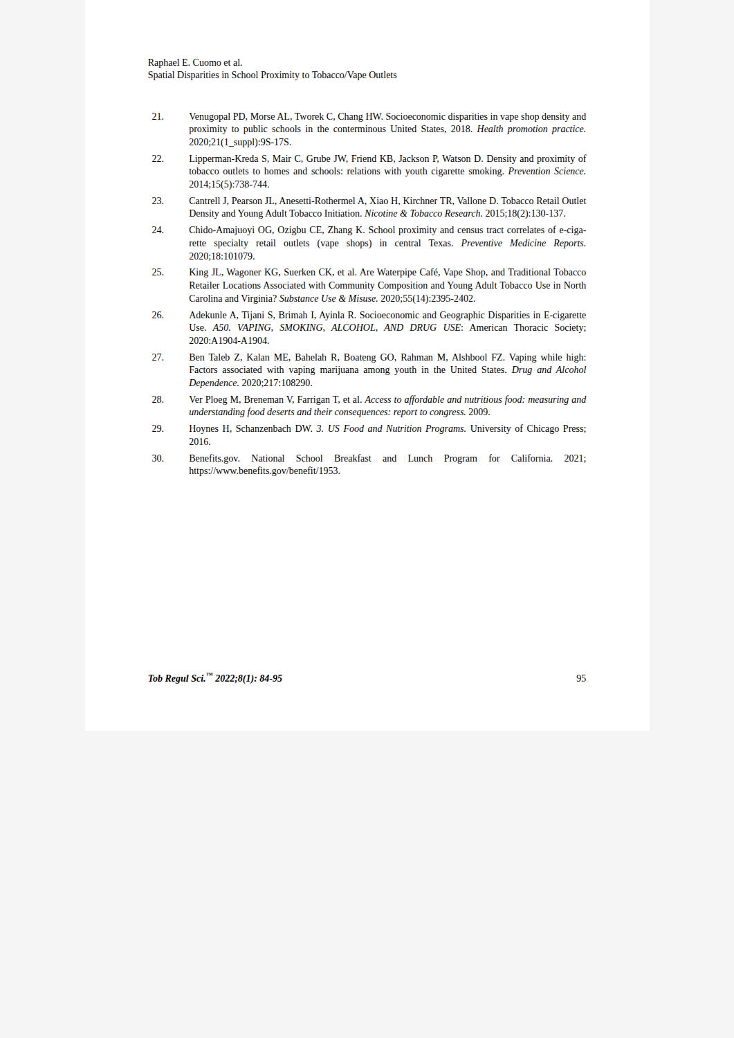Raphael E. Cuomo et al. Spatial Disparities in School Proximity to Tobacco/Vape Outlets
Venugopal PD, Morse AL, Tworek C, Chang HW. Socioeconomic disparities in vape shop density and proximity to public schools in the conterminous United States, 2018. Health promotion practice. 2020;21(1_suppl):9S-17S.
Lipperman-Kreda S, Mair C, Grube JW, Friend KB, Jackson P, Watson D. Density and proximity of tobacco outlets to homes and schools: relations with youth cigarette smoking. Prevention Science. 2014;15(5):738-744.
Cantrell J, Pearson JL, Anesetti-Rothermel A, Xiao H, Kirchner TR, Vallone D. Tobacco Retail Outlet Density and Young Adult Tobacco Initiation. Nicotine & Tobacco Research. 2015;18(2):130-137.
Chido-Amajuoyi OG, Ozigbu CE, Zhang K. School proximity and census tract correlates of e-cigarette specialty retail outlets (vape shops) in central Texas. Preventive Medicine Reports. 2020;18:101079.
King JL, Wagoner KG, Suerken CK, et al. Are Waterpipe Café, Vape Shop, and Traditional Tobacco Retailer Locations Associated with Community Composition and Young Adult Tobacco Use in North Carolina and Virginia? Substance Use & Misuse. 2020;55(14):2395-2402.
Adekunle A, Tijani S, Brimah I, Ayinla R. Socioeconomic and Geographic Disparities in E-cigarette Use. A50. VAPING, SMOKING, ALCOHOL, AND DRUG USE: American Thoracic Society; 2020:A1904-A1904.
Ben Taleb Z, Kalan ME, Bahelah R, Boateng GO, Rahman M, Alshbool FZ. Vaping while high: Factors associated with vaping marijuana among youth in the United States. Drug and Alcohol Dependence. 2020;217:108290.
Ver Ploeg M, Breneman V, Farrigan T, et al. Access to affordable and nutritious food: measuring and understanding food deserts and their consequences: report to congress. 2009.
Hoynes H, Schanzenbach DW. 3. US Food and Nutrition Programs. University of Chicago Press; 2016.
Benefits.gov. National School Breakfast and Lunch Program for California. 2021; https://www.benefits.gov/benefit/1953.
Tob Regul Sci.™ 2022;8(1): 84-95 95